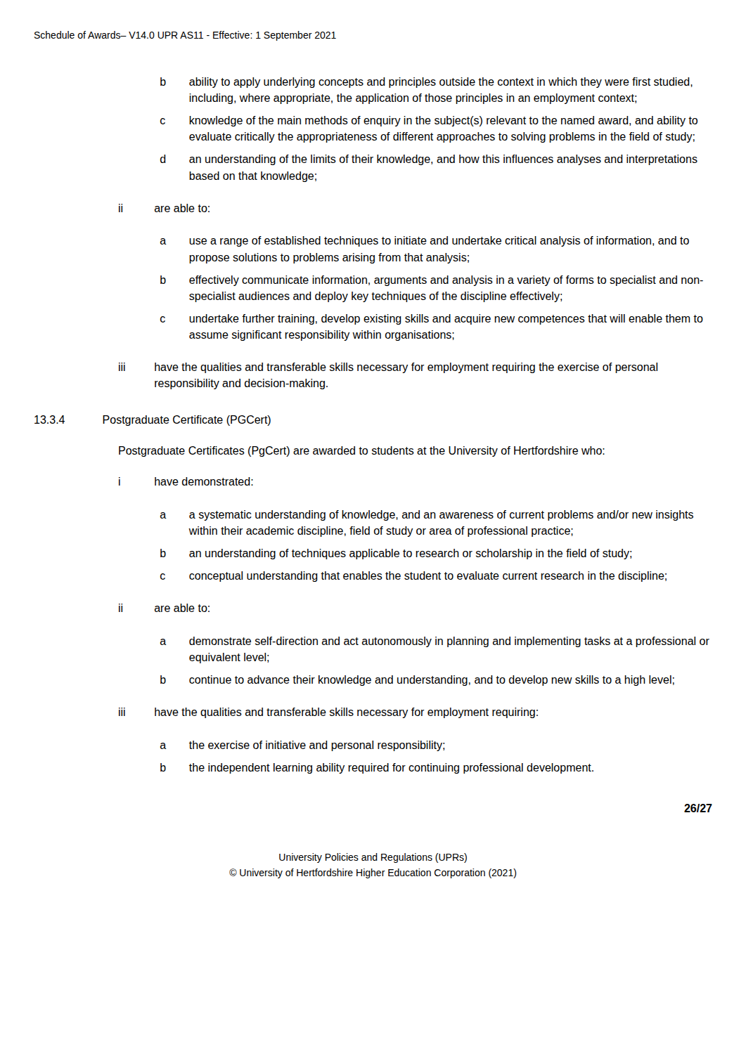Schedule of Awards– V14.0 UPR AS11 - Effective: 1 September 2021
b
ability to apply underlying concepts and principles outside the context in which they were first studied, including, where appropriate, the application of those principles in an employment context;
c
knowledge of the main methods of enquiry in the subject(s) relevant to the named award, and ability to evaluate critically the appropriateness of different approaches to solving problems in the field of study;
d
an understanding of the limits of their knowledge, and how this influences analyses and interpretations based on that knowledge;
ii
are able to:
a
use a range of established techniques to initiate and undertake critical analysis of information, and to propose solutions to problems arising from that analysis;
b
effectively communicate information, arguments and analysis in a variety of forms to specialist and non-specialist audiences and deploy key techniques of the discipline effectively;
c
undertake further training, develop existing skills and acquire new competences that will enable them to assume significant responsibility within organisations;
iii
have the qualities and transferable skills necessary for employment requiring the exercise of personal responsibility and decision-making.
13.3.4
Postgraduate Certificate (PGCert)
Postgraduate Certificates (PgCert) are awarded to students at the University of Hertfordshire who:
i
have demonstrated:
a
a systematic understanding of knowledge, and an awareness of current problems and/or new insights within their academic discipline, field of study or area of professional practice;
b
an understanding of techniques applicable to research or scholarship in the field of study;
c
conceptual understanding that enables the student to evaluate current research in the discipline;
ii
are able to:
a
demonstrate self-direction and act autonomously in planning and implementing tasks at a professional or equivalent level;
b
continue to advance their knowledge and understanding, and to develop new skills to a high level;
iii
have the qualities and transferable skills necessary for employment requiring:
a
the exercise of initiative and personal responsibility;
b
the independent learning ability required for continuing professional development.
26/27
University Policies and Regulations (UPRs)
© University of Hertfordshire Higher Education Corporation (2021)